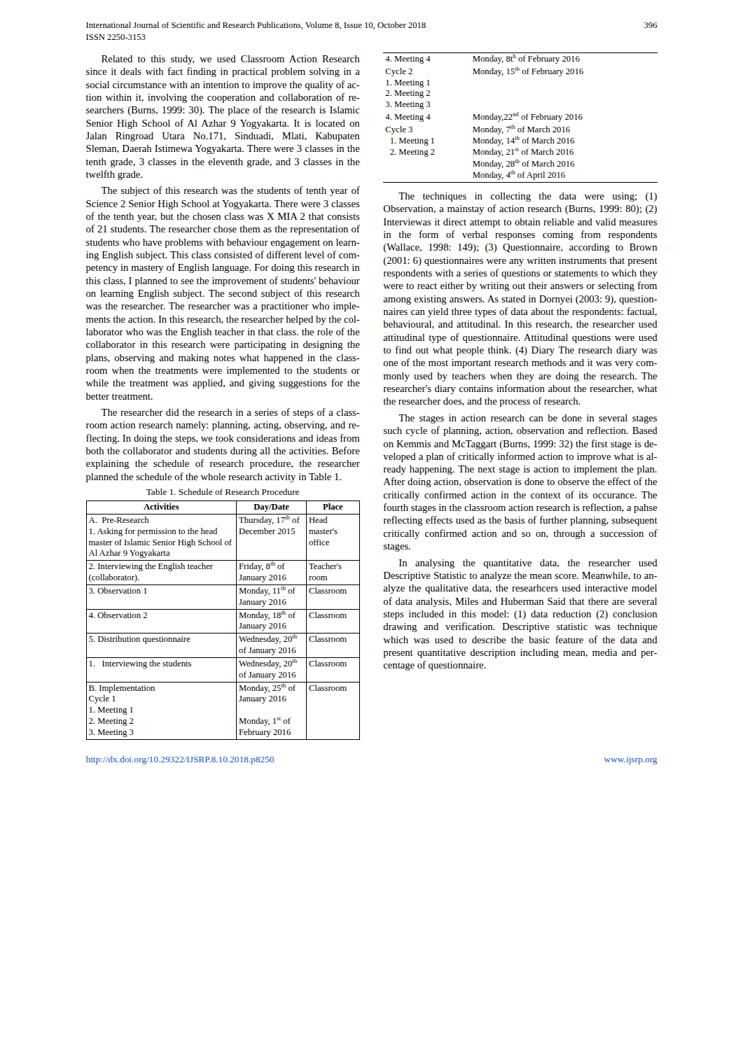International Journal of Scientific and Research Publications, Volume 8, Issue 10, October 2018
396
ISSN 2250-3153
Related to this study, we used Classroom Action Research since it deals with fact finding in practical problem solving in a social circumstance with an intention to improve the quality of action within it, involving the cooperation and collaboration of researchers (Burns, 1999: 30). The place of the research is Islamic Senior High School of Al Azhar 9 Yogyakarta. It is located on Jalan Ringroad Utara No.171, Sinduadi, Mlati, Kabupaten Sleman, Daerah Istimewa Yogyakarta. There were 3 classes in the tenth grade, 3 classes in the eleventh grade, and 3 classes in the twelfth grade.
The subject of this research was the students of tenth year of Science 2 Senior High School at Yogyakarta. There were 3 classes of the tenth year, but the chosen class was X MIA 2 that consists of 21 students. The researcher chose them as the representation of students who have problems with behaviour engagement on learning English subject. This class consisted of different level of competency in mastery of English language. For doing this research in this class, I planned to see the improvement of students' behaviour on learning English subject. The second subject of this research was the researcher. The researcher was a practitioner who implements the action. In this research, the researcher helped by the collaborator who was the English teacher in that class. the role of the collaborator in this research were participating in designing the plans, observing and making notes what happened in the classroom when the treatments were implemented to the students or while the treatment was applied, and giving suggestions for the better treatment.
The researcher did the research in a series of steps of a classroom action research namely: planning, acting, observing, and reflecting. In doing the steps, we took considerations and ideas from both the collaborator and students during all the activities. Before explaining the schedule of research procedure, the researcher planned the schedule of the whole research activity in Table 1.
Table 1. Schedule of Research Procedure
| Activities | Day/Date | Place |
| --- | --- | --- |
| A. Pre-Research 1. Asking for permission to the head master of Islamic Senior High School of Al Azhar 9 Yogyakarta | Thursday, 17 th of December 2015 | Head master's office |
| 2. Interviewing the English teacher (collaborator). | Friday, 8 th of January 2016 | Teacher's room |
| 3. Observation 1 | Monday, 11 th of January 2016 | Classroom |
| 4. Observation 2 | Monday, 18 th of January 2016 | Classroom |
| 5. Distribution questionnaire | Wednesday, 20 th of January 2016 | Classroom |
| 1. Interviewing the students | Wednesday, 20 th of January 2016 | Classroom |
| B. Implementation Cycle 1 1. Meeting 1 2. Meeting 2 3. Meeting 3 | Monday, 25 th of January 2016 Monday, 1 st of February 2016 | Classroom |
| 4. Meeting 4 | Monday, 8t h of February 2016 |
| Cycle 2 1. Meeting 1 2. Meeting 2 3. Meeting 3 | Monday, 15 th of February 2016 |
| 4. Meeting 4 | Monday,22 nd of February 2016 |
| Cycle 3 1. Meeting 1 2. Meeting 2 | Monday, 7 th of March 2016 Monday, 14 th of March 2016 Monday, 21 st of March 2016 |
| | Monday, 28 th of March 2016 Monday, 4 th of April 2016 |
The techniques in collecting the data were using; (1) Observation, a mainstay of action research (Burns, 1999: 80); (2) Interviewas it direct attempt to obtain reliable and valid measures in the form of verbal responses coming from respondents (Wallace, 1998: 149); (3) Questionnaire, according to Brown (2001: 6) questionnaires were any written instruments that present respondents with a series of questions or statements to which they were to react either by writing out their answers or selecting from among existing answers. As stated in Dornyei (2003: 9), questionnaires can yield three types of data about the respondents: factual, behavioural, and attitudinal. In this research, the researcher used attitudinal type of questionnaire. Attitudinal questions were used to find out what people think. (4) Diary The research diary was one of the most important research methods and it was very commonly used by teachers when they are doing the research. The researcher's diary contains information about the researcher, what the researcher does, and the process of research.
The stages in action research can be done in several stages such cycle of planning, action, observation and reflection. Based on Kemmis and McTaggart (Burns, 1999: 32) the first stage is developed a plan of critically informed action to improve what is already happening. The next stage is action to implement the plan. After doing action, observation is done to observe the effect of the critically confirmed action in the context of its occurance. The fourth stages in the classroom action research is reflection, a pahse reflecting effects used as the basis of further planning, subsequent critically confirmed action and so on, through a succession of stages.
In analysing the quantitative data, the researcher used Descriptive Statistic to analyze the mean score. Meanwhile, to analyze the qualitative data, the researhcers used interactive model of data analysis, Miles and Huberman Said that there are several steps included in this model: (1) data reduction (2) conclusion drawing and verification. Descriptive statistic was technique which was used to describe the basic feature of the data and present quantitative description including mean, media and percentage of questionnaire.
http://dx.doi.org/10.29322/IJSRP.8.10.2018.p8250
www.ijsrp.org